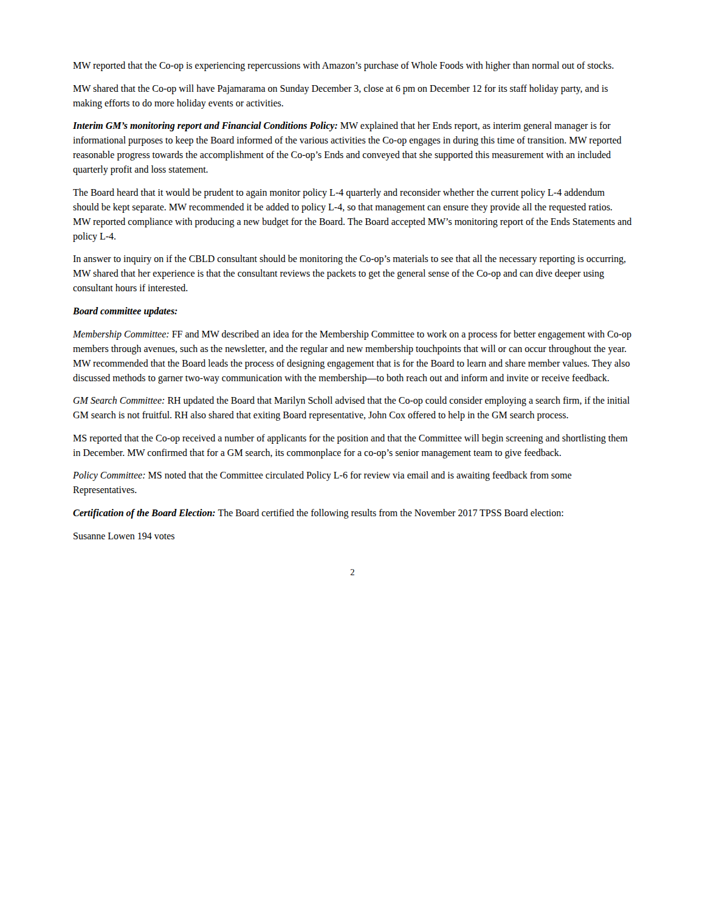MW reported that the Co-op is experiencing repercussions with Amazon’s purchase of Whole Foods with higher than normal out of stocks.
MW shared that the Co-op will have Pajamarama on Sunday December 3, close at 6 pm on December 12 for its staff holiday party, and is making efforts to do more holiday events or activities.
Interim GM’s monitoring report and Financial Conditions Policy: MW explained that her Ends report, as interim general manager is for informational purposes to keep the Board informed of the various activities the Co-op engages in during this time of transition. MW reported reasonable progress towards the accomplishment of the Co-op’s Ends and conveyed that she supported this measurement with an included quarterly profit and loss statement.
The Board heard that it would be prudent to again monitor policy L-4 quarterly and reconsider whether the current policy L-4 addendum should be kept separate. MW recommended it be added to policy L-4, so that management can ensure they provide all the requested ratios. MW reported compliance with producing a new budget for the Board. The Board accepted MW’s monitoring report of the Ends Statements and policy L-4.
In answer to inquiry on if the CBLD consultant should be monitoring the Co-op’s materials to see that all the necessary reporting is occurring, MW shared that her experience is that the consultant reviews the packets to get the general sense of the Co-op and can dive deeper using consultant hours if interested.
Board committee updates:
Membership Committee: FF and MW described an idea for the Membership Committee to work on a process for better engagement with Co-op members through avenues, such as the newsletter, and the regular and new membership touchpoints that will or can occur throughout the year. MW recommended that the Board leads the process of designing engagement that is for the Board to learn and share member values. They also discussed methods to garner two-way communication with the membership—to both reach out and inform and invite or receive feedback.
GM Search Committee: RH updated the Board that Marilyn Scholl advised that the Co-op could consider employing a search firm, if the initial GM search is not fruitful. RH also shared that exiting Board representative, John Cox offered to help in the GM search process.
MS reported that the Co-op received a number of applicants for the position and that the Committee will begin screening and shortlisting them in December. MW confirmed that for a GM search, its commonplace for a co-op’s senior management team to give feedback.
Policy Committee: MS noted that the Committee circulated Policy L-6 for review via email and is awaiting feedback from some Representatives.
Certification of the Board Election: The Board certified the following results from the November 2017 TPSS Board election:
Susanne Lowen 194 votes
2